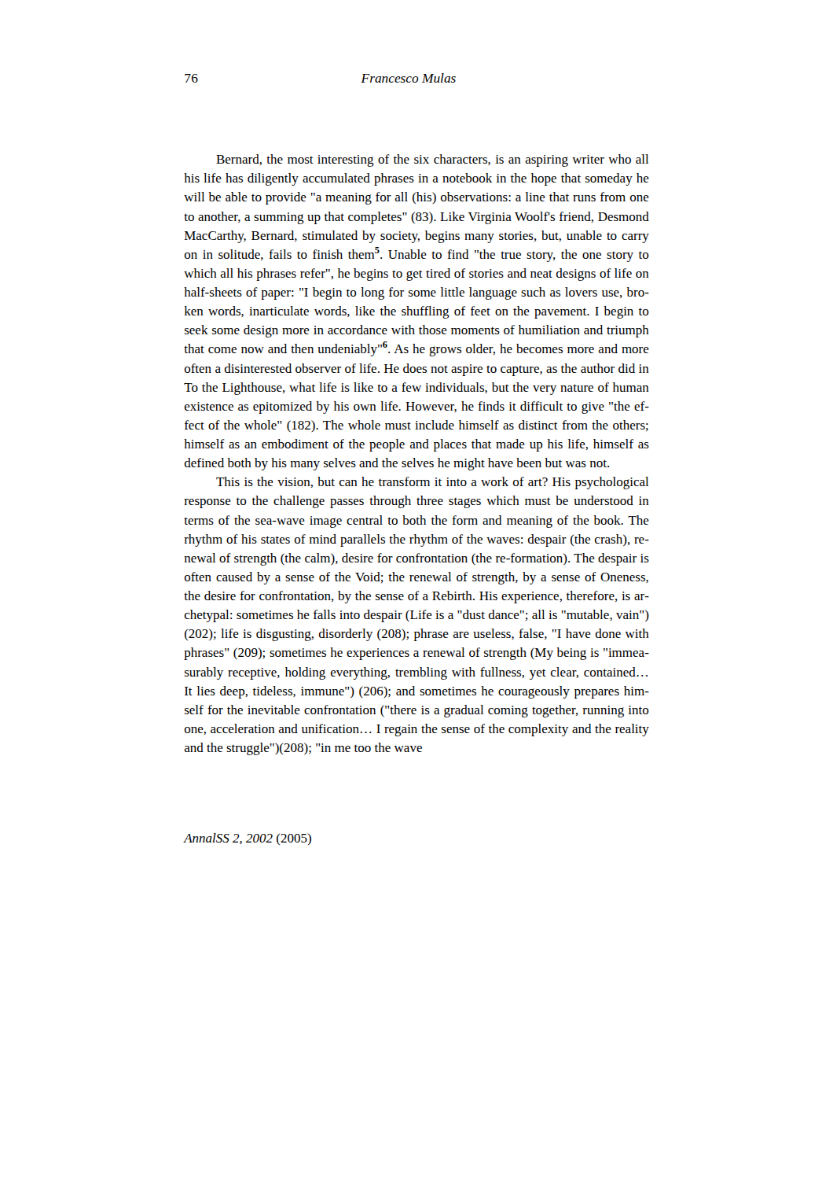76 Francesco Mulas
Bernard, the most interesting of the six characters, is an aspiring writer who all his life has diligently accumulated phrases in a notebook in the hope that someday he will be able to provide "a meaning for all (his) observations: a line that runs from one to another, a summing up that completes" (83). Like Virginia Woolf's friend, Desmond MacCarthy, Bernard, stimulated by society, begins many stories, but, unable to carry on in solitude, fails to finish them5. Unable to find "the true story, the one story to which all his phrases refer", he begins to get tired of stories and neat designs of life on half-sheets of paper: "I begin to long for some little language such as lovers use, broken words, inarticulate words, like the shuffling of feet on the pavement. I begin to seek some design more in accordance with those moments of humiliation and triumph that come now and then undeniably"6. As he grows older, he becomes more and more often a disinterested observer of life. He does not aspire to capture, as the author did in To the Lighthouse, what life is like to a few individuals, but the very nature of human existence as epitomized by his own life. However, he finds it difficult to give "the effect of the whole" (182). The whole must include himself as distinct from the others; himself as an embodiment of the people and places that made up his life, himself as defined both by his many selves and the selves he might have been but was not.
This is the vision, but can he transform it into a work of art? His psychological response to the challenge passes through three stages which must be understood in terms of the sea-wave image central to both the form and meaning of the book. The rhythm of his states of mind parallels the rhythm of the waves: despair (the crash), renewal of strength (the calm), desire for confrontation (the re-formation). The despair is often caused by a sense of the Void; the renewal of strength, by a sense of Oneness, the desire for confrontation, by the sense of a Rebirth. His experience, therefore, is archetypal: sometimes he falls into despair (Life is a "dust dance"; all is "mutable, vain") (202); life is disgusting, disorderly (208); phrase are useless, false, "I have done with phrases" (209); sometimes he experiences a renewal of strength (My being is "immeasurably receptive, holding everything, trembling with fullness, yet clear, contained… It lies deep, tideless, immune") (206); and sometimes he courageously prepares himself for the inevitable confrontation ("there is a gradual coming together, running into one, acceleration and unification… I regain the sense of the complexity and the reality and the struggle")(208); "in me too the wave
AnnalSS 2, 2002 (2005)